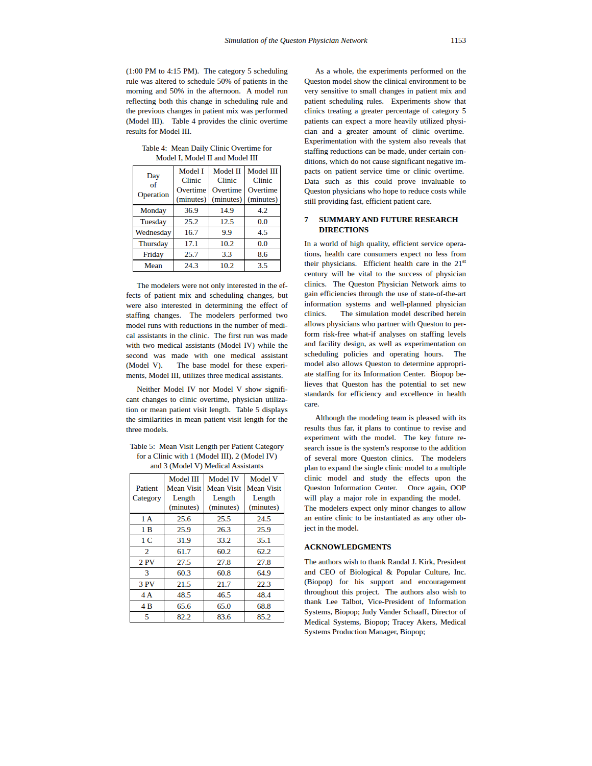Simulation of the Queston Physician Network 1153
(1:00 PM to 4:15 PM). The category 5 scheduling rule was altered to schedule 50% of patients in the morning and 50% in the afternoon. A model run reflecting both this change in scheduling rule and the previous changes in patient mix was performed (Model III). Table 4 provides the clinic overtime results for Model III.
Table 4: Mean Daily Clinic Overtime for
Model I, Model II and Model III
| Day of Operation | Model I Clinic Overtime (minutes) | Model II Clinic Overtime (minutes) | Model III Clinic Overtime (minutes) |
| --- | --- | --- | --- |
| Monday | 36.9 | 14.9 | 4.2 |
| Tuesday | 25.2 | 12.5 | 0.0 |
| Wednesday | 16.7 | 9.9 | 4.5 |
| Thursday | 17.1 | 10.2 | 0.0 |
| Friday | 25.7 | 3.3 | 8.6 |
| Mean | 24.3 | 10.2 | 3.5 |
The modelers were not only interested in the effects of patient mix and scheduling changes, but were also interested in determining the effect of staffing changes. The modelers performed two model runs with reductions in the number of medical assistants in the clinic. The first run was made with two medical assistants (Model IV) while the second was made with one medical assistant (Model V). The base model for these experiments, Model III, utilizes three medical assistants.
Neither Model IV nor Model V show significant changes to clinic overtime, physician utilization or mean patient visit length. Table 5 displays the similarities in mean patient visit length for the three models.
Table 5: Mean Visit Length per Patient Category
for a Clinic with 1 (Model III), 2 (Model IV)
and 3 (Model V) Medical Assistants
| Patient Category | Model III Mean Visit Length (minutes) | Model IV Mean Visit Length (minutes) | Model V Mean Visit Length (minutes) |
| --- | --- | --- | --- |
| 1 A | 25.6 | 25.5 | 24.5 |
| 1 B | 25.9 | 26.3 | 25.9 |
| 1 C | 31.9 | 33.2 | 35.1 |
| 2 | 61.7 | 60.2 | 62.2 |
| 2 PV | 27.5 | 27.8 | 27.8 |
| 3 | 60.3 | 60.8 | 64.9 |
| 3 PV | 21.5 | 21.7 | 22.3 |
| 4 A | 48.5 | 46.5 | 48.4 |
| 4 B | 65.6 | 65.0 | 68.8 |
| 5 | 82.2 | 83.6 | 85.2 |
As a whole, the experiments performed on the Queston model show the clinical environment to be very sensitive to small changes in patient mix and patient scheduling rules. Experiments show that clinics treating a greater percentage of category 5 patients can expect a more heavily utilized physician and a greater amount of clinic overtime. Experimentation with the system also reveals that staffing reductions can be made, under certain conditions, which do not cause significant negative impacts on patient service time or clinic overtime. Data such as this could prove invaluable to Queston physicians who hope to reduce costs while still providing fast, efficient patient care.
7 SUMMARY AND FUTURE RESEARCH
DIRECTIONS
In a world of high quality, efficient service operations, health care consumers expect no less from their physicians. Efficient health care in the 21st century will be vital to the success of physician clinics. The Queston Physician Network aims to gain efficiencies through the use of state-of-the-art information systems and well-planned physician clinics. The simulation model described herein allows physicians who partner with Queston to perform risk-free what-if analyses on staffing levels and facility design, as well as experimentation on scheduling policies and operating hours. The model also allows Queston to determine appropriate staffing for its Information Center. Biopop believes that Queston has the potential to set new standards for efficiency and excellence in health care.
Although the modeling team is pleased with its results thus far, it plans to continue to revise and experiment with the model. The key future research issue is the system's response to the addition of several more Queston clinics. The modelers plan to expand the single clinic model to a multiple clinic model and study the effects upon the Queston Information Center. Once again, OOP will play a major role in expanding the model. The modelers expect only minor changes to allow an entire clinic to be instantiated as any other object in the model.
ACKNOWLEDGMENTS
The authors wish to thank Randal J. Kirk, President and CEO of Biological & Popular Culture, Inc. (Biopop) for his support and encouragement throughout this project. The authors also wish to thank Lee Talbot, Vice-President of Information Systems, Biopop; Judy Vander Schaaff, Director of Medical Systems, Biopop; Tracey Akers, Medical Systems Production Manager, Biopop;